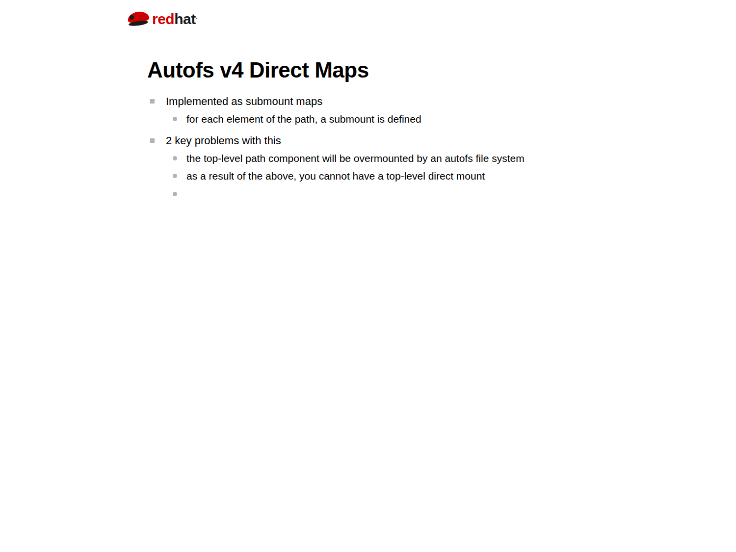redhat.
Autofs v4 Direct Maps
Implemented as submount maps
for each element of the path, a submount is defined
2 key problems with this
the top-level path component will be overmounted by an autofs file system
as a result of the above, you cannot have a top-level direct mount